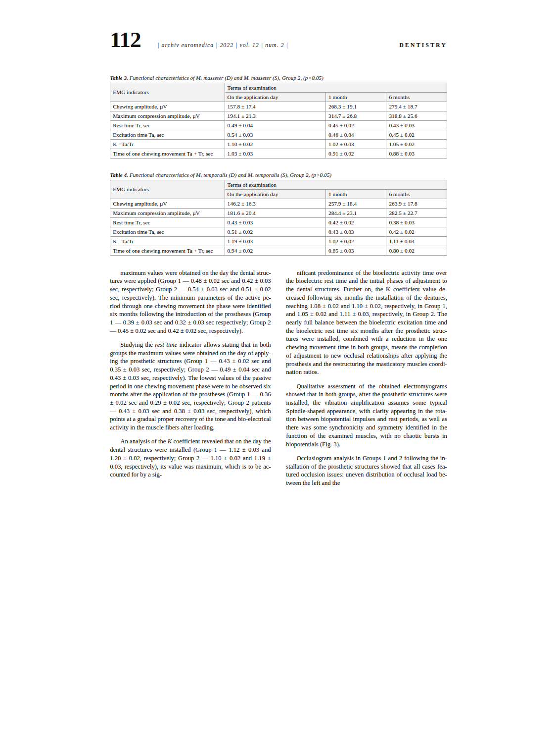112
| archiv euromedica | 2022 | vol. 12 | num. 2 |
Dentistry
Table 3. Functional characteristics of M. masseter (D) and M. masseter (S), Group 2, (p>0.05)
| EMG indicators | Terms of examination |
| --- | --- |
| On the application day | 1 month | 6 months |
| Chewing amplitude, µV | 157.8 ± 17.4 | 268.3 ± 19.1 | 279.4 ± 18.7 |
| Maximum compression amplitude, µV | 194.1 ± 21.3 | 314.7 ± 26.8 | 318.8 ± 25.6 |
| Rest time Tr, sec | 0.49 ± 0.04 | 0.45 ± 0.02 | 0.43 ± 0.03 |
| Excitation time Ta, sec | 0.54 ± 0.03 | 0.46 ± 0.04 | 0.45 ± 0.02 |
| K =Ta/Tr | 1.10 ± 0.02 | 1.02 ± 0.03 | 1.05 ± 0.02 |
| Time of one chewing movement Ta + Tr, sec | 1.03 ± 0.03 | 0.91 ± 0.02 | 0.88 ± 0.03 |
Table 4. Functional characteristics of M. temporalis (D) and M. temporalis (S), Group 2, (p>0.05)
| EMG indicators | Terms of examination |
| --- | --- |
| On the application day | 1 month | 6 months |
| Chewing amplitude, µV | 146.2 ± 16.3 | 257.9 ± 18.4 | 263.9 ± 17.8 |
| Maximum compression amplitude, µV | 181.6 ± 20.4 | 284.4 ± 23.1 | 282.5 ± 22.7 |
| Rest time Tr, sec | 0.43 ± 0.03 | 0.42 ± 0.02 | 0.38 ± 0.03 |
| Excitation time Ta, sec | 0.51 ± 0.02 | 0.43 ± 0.03 | 0.42 ± 0.02 |
| K =Ta/Tr | 1.19 ± 0.03 | 1.02 ± 0.02 | 1.11 ± 0.03 |
| Time of one chewing movement Ta + Tr, sec | 0.94 ± 0.02 | 0.85 ± 0.03 | 0.80 ± 0.02 |
maximum values were obtained on the day the dental structures were applied (Group 1 — 0.48 ± 0.02 sec and 0.42 ± 0.03 sec, respectively; Group 2 — 0.54 ± 0.03 sec and 0.51 ± 0.02 sec, respectively). The minimum parameters of the active period through one chewing movement the phase were identified six months following the introduction of the prostheses (Group 1 — 0.39 ± 0.03 sec and 0.32 ± 0.03 sec respectively; Group 2 — 0.45 ± 0.02 sec and 0.42 ± 0.02 sec, respectively).
Studying the rest time indicator allows stating that in both groups the maximum values were obtained on the day of applying the prosthetic structures (Group 1 — 0.43 ± 0.02 sec and 0.35 ± 0.03 sec, respectively; Group 2 — 0.49 ± 0.04 sec and 0.43 ± 0.03 sec, respectively). The lowest values of the passive period in one chewing movement phase were to be observed six months after the application of the prostheses (Group 1 — 0.36 ± 0.02 sec and 0.29 ± 0.02 sec, respectively; Group 2 patients — 0.43 ± 0.03 sec and 0.38 ± 0.03 sec, respectively), which points at a gradual proper recovery of the tone and bio-electrical activity in the muscle fibers after loading.
An analysis of the K coefficient revealed that on the day the dental structures were installed (Group 1 — 1.12 ± 0.03 and 1.20 ± 0.02, respectively; Group 2 — 1.10 ± 0.02 and 1.19 ± 0.03, respectively), its value was maximum, which is to be accounted for by a sig-
nificant predominance of the bioelectric activity time over the bioelectric rest time and the initial phases of adjustment to the dental structures. Further on, the K coefficient value decreased following six months the installation of the dentures, reaching 1.08 ± 0.02 and 1.10 ± 0.02, respectively, in Group 1, and 1.05 ± 0.02 and 1.11 ± 0.03, respectively, in Group 2. The nearly full balance between the bioelectric excitation time and the bioelectric rest time six months after the prosthetic structures were installed, combined with a reduction in the one chewing movement time in both groups, means the completion of adjustment to new occlusal relationships after applying the prosthesis and the restructuring the masticatory muscles coordination ratios.
Qualitative assessment of the obtained electromyograms showed that in both groups, after the prosthetic structures were installed, the vibration amplification assumes some typical Spindle-shaped appearance, with clarity appearing in the rotation between biopotential impulses and rest periods, as well as there was some synchronicity and symmetry identified in the function of the examined muscles, with no chaotic bursts in biopotentials (Fig. 3).
Occlusiogram analysis in Groups 1 and 2 following the installation of the prosthetic structures showed that all cases featured occlusion issues: uneven distribution of occlusal load between the left and the